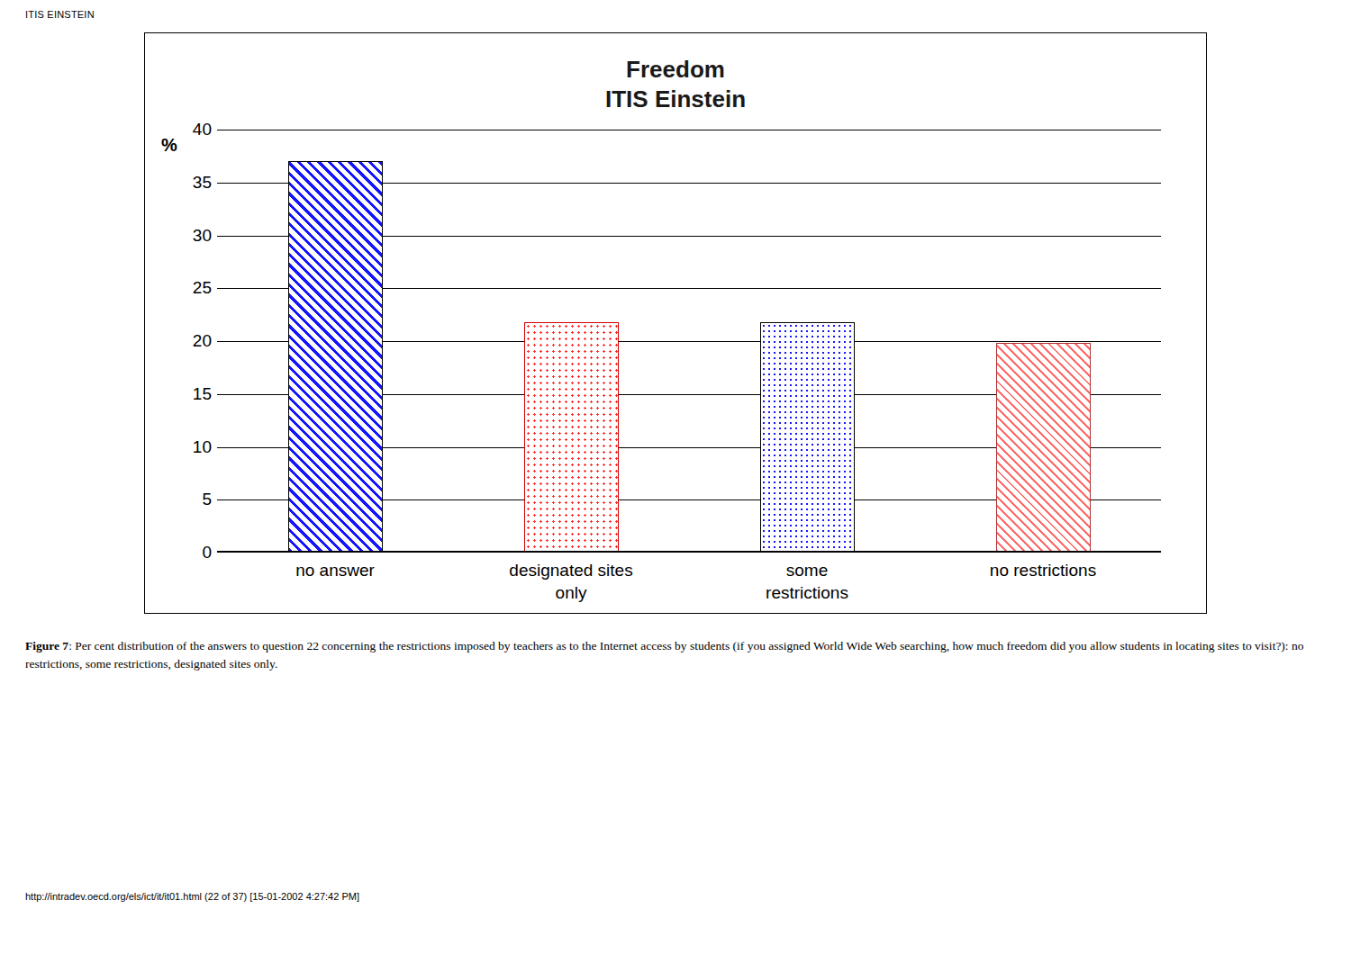ITIS EINSTEIN
Freedom
ITIS Einstein
%
40
35
30
25
20
15
10
5
0
no answer
designated sites
only
some
restrictions
no restrictions
Figure 7: Per cent distribution of the answers to question 22 concerning the restrictions imposed by teachers as to the Internet access by students (if you assigned World Wide Web searching, how much freedom did you allow students in locating sites to visit?): no restrictions, some restrictions, designated sites only.
http://intradev.oecd.org/els/ict/it/it01.html (22 of 37) [15-01-2002 4:27:42 PM]